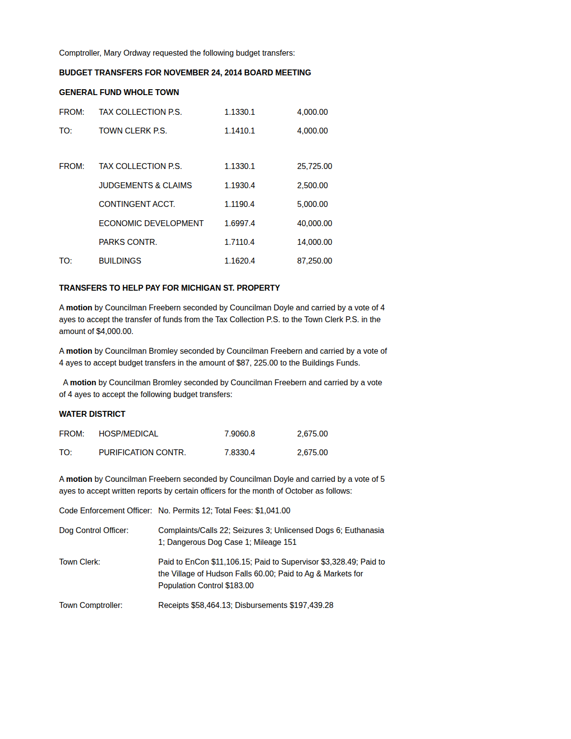Comptroller, Mary Ordway requested the following budget transfers:
BUDGET TRANSFERS FOR NOVEMBER 24, 2014 BOARD MEETING
GENERAL FUND WHOLE TOWN
| FROM: | TAX COLLECTION P.S. | 1.1330.1 | 4,000.00 |
| TO: | TOWN CLERK P.S. | 1.1410.1 | 4,000.00 |
| FROM: | TAX COLLECTION P.S. | 1.1330.1 | 25,725.00 |
| | JUDGEMENTS & CLAIMS | 1.1930.4 | 2,500.00 |
| | CONTINGENT ACCT. | 1.1190.4 | 5,000.00 |
| | ECONOMIC DEVELOPMENT | 1.6997.4 | 40,000.00 |
| | PARKS CONTR. | 1.7110.4 | 14,000.00 |
| TO: | BUILDINGS | 1.1620.4 | 87,250.00 |
TRANSFERS TO HELP PAY FOR MICHIGAN ST. PROPERTY
A motion by Councilman Freebern seconded by Councilman Doyle and carried by a vote of 4 ayes to accept the transfer of funds from the Tax Collection P.S. to the Town Clerk P.S. in the amount of $4,000.00.
A motion by Councilman Bromley seconded by Councilman Freebern and carried by a vote of 4 ayes to accept budget transfers in the amount of $87, 225.00 to the Buildings Funds.
A motion by Councilman Bromley seconded by Councilman Freebern and carried by a vote of 4 ayes to accept the following budget transfers:
WATER DISTRICT
| FROM: | HOSP/MEDICAL | 7.9060.8 | 2,675.00 |
| TO: | PURIFICATION CONTR. | 7.8330.4 | 2,675.00 |
A motion by Councilman Freebern seconded by Councilman Doyle and carried by a vote of 5 ayes to accept written reports by certain officers for the month of October as follows:
| Code Enforcement Officer: | No. Permits 12; Total Fees: $1,041.00 |
| Dog Control Officer: | Complaints/Calls 22; Seizures 3; Unlicensed Dogs 6; Euthanasia 1; Dangerous Dog Case 1; Mileage 151 |
| Town Clerk: | Paid to EnCon $11,106.15; Paid to Supervisor $3,328.49; Paid to the Village of Hudson Falls 60.00; Paid to Ag & Markets for Population Control $183.00 |
| Town Comptroller: | Receipts $58,464.13; Disbursements $197,439.28 |